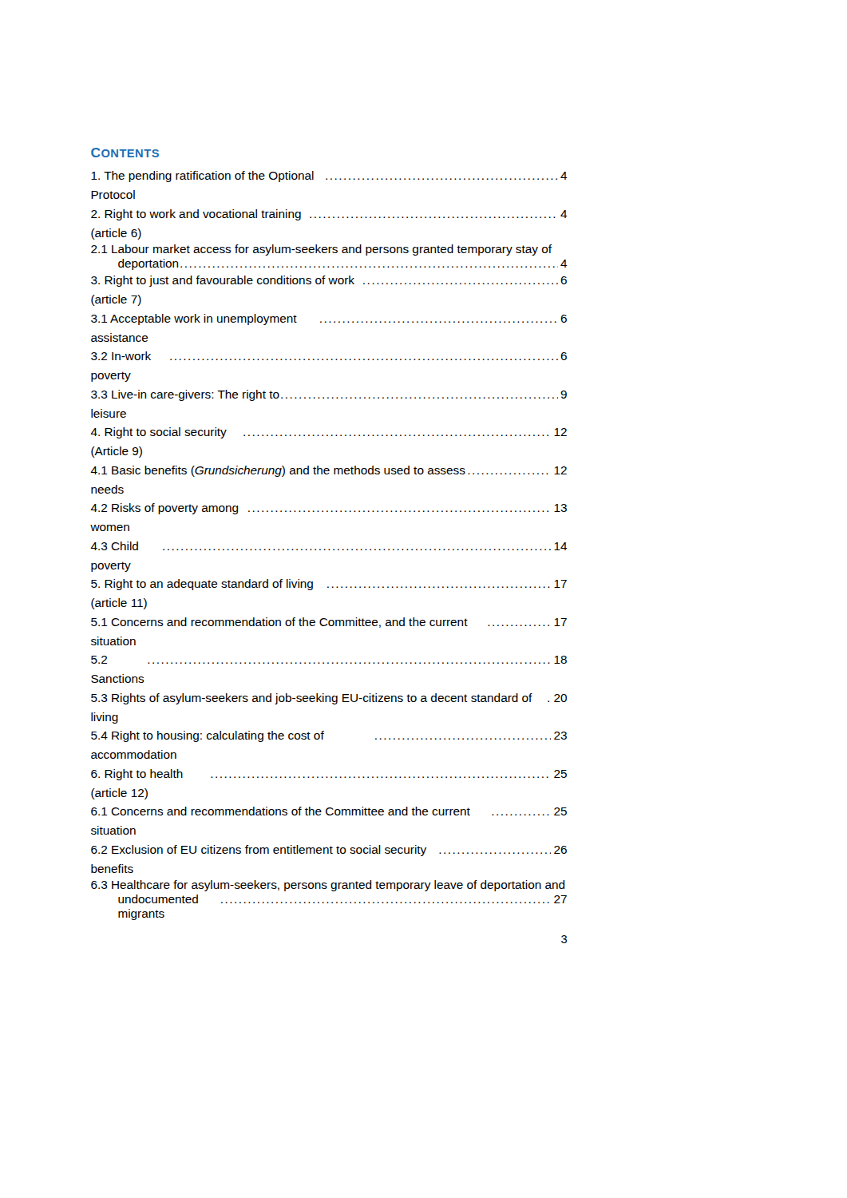CONTENTS
1. The pending ratification of the Optional Protocol ........................................................... 4
2. Right to work and vocational training (article 6) .................................................................. 4
2.1 Labour market access for asylum-seekers and persons granted temporary stay of
deportation ..................................................................................................................... 4
3. Right to just and favourable conditions of work (article 7) .................................................. 6
3.1 Acceptable work in unemployment assistance ............................................................. 6
3.2 In-work poverty ................................................................................................................. 6
3.3 Live-in care-givers: The right to leisure ......................................................................... 9
4. Right to social security (Article 9) ..................................................................................... 12
4.1 Basic benefits (Grundsicherung) and the methods used to assess needs .................... 12
4.2 Risks of poverty among women ................................................................................. 13
4.3 Child poverty .............................................................................................................. 14
5. Right to an adequate standard of living (article 11) ........................................................... 17
5.1 Concerns and recommendation of the Committee, and the current situation ............... 17
5.2 Sanctions ..................................................................................................................... 18
5.3 Rights of asylum-seekers and job-seeking EU-citizens to a decent standard of living . 20
5.4 Right to housing: calculating the cost of accommodation ............................................ 23
6. Right to health (article 12) ................................................................................................ 25
6.1 Concerns and recommendations of the Committee and the current situation .............. 25
6.2 Exclusion of EU citizens from entitlement to social security benefits ........................... 26
6.3 Healthcare for asylum-seekers, persons granted temporary leave of deportation and
undocumented migrants ............................................................................................. 27
3